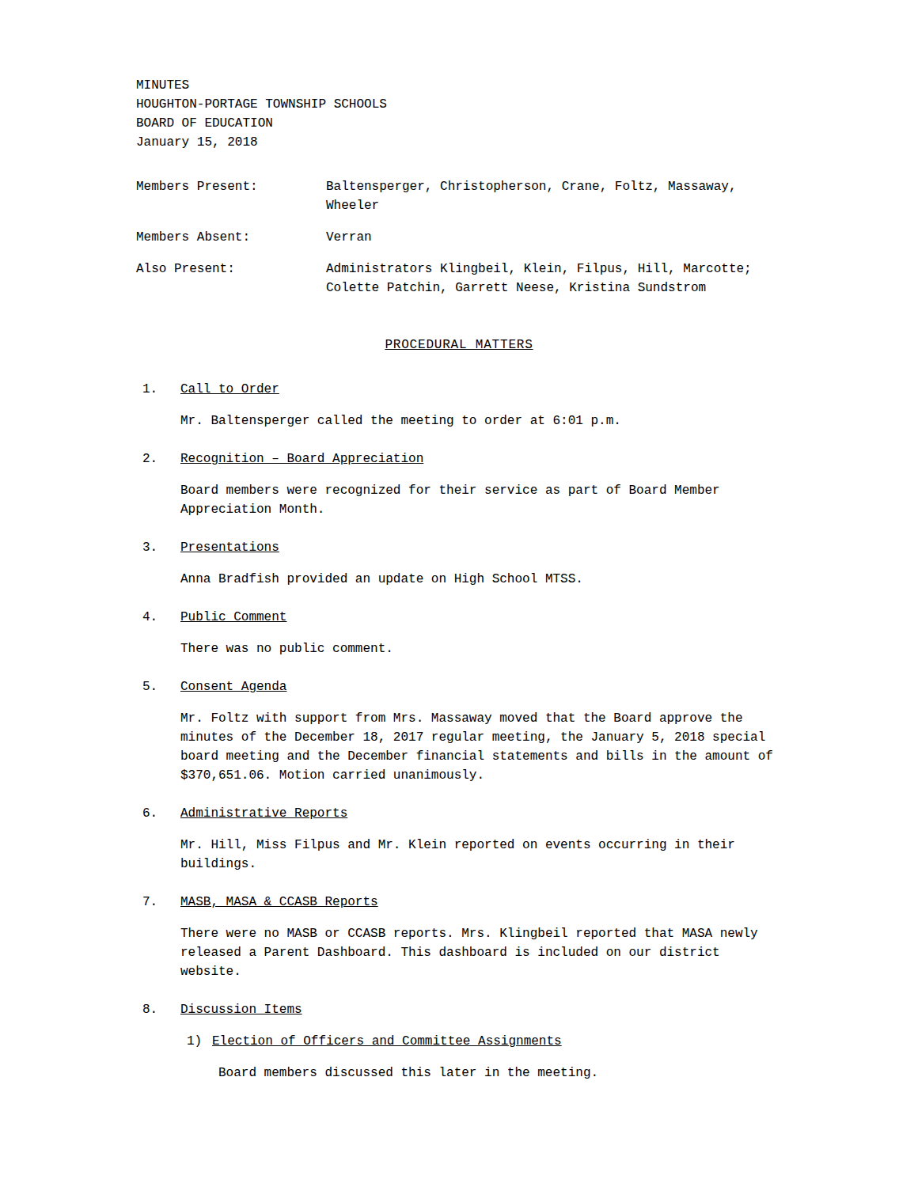MINUTES
HOUGHTON-PORTAGE TOWNSHIP SCHOOLS
BOARD OF EDUCATION
January 15, 2018
| Members Present: | Baltensperger, Christopherson, Crane, Foltz, Massaway, Wheeler |
| Members Absent: | Verran |
| Also Present: | Administrators Klingbeil, Klein, Filpus, Hill, Marcotte; Colette Patchin, Garrett Neese, Kristina Sundstrom |
PROCEDURAL MATTERS
Call to Order
Mr. Baltensperger called the meeting to order at 6:01 p.m.
Recognition – Board Appreciation
Board members were recognized for their service as part of Board Member Appreciation Month.
Presentations
Anna Bradfish provided an update on High School MTSS.
Public Comment
There was no public comment.
Consent Agenda
Mr. Foltz with support from Mrs. Massaway moved that the Board approve the minutes of the December 18, 2017 regular meeting, the January 5, 2018 special board meeting and the December financial statements and bills in the amount of $370,651.06. Motion carried unanimously.
Administrative Reports
Mr. Hill, Miss Filpus and Mr. Klein reported on events occurring in their buildings.
MASB, MASA & CCASB Reports
There were no MASB or CCASB reports. Mrs. Klingbeil reported that MASA newly released a Parent Dashboard. This dashboard is included on our district website.
Discussion Items
Election of Officers and Committee Assignments
Board members discussed this later in the meeting.